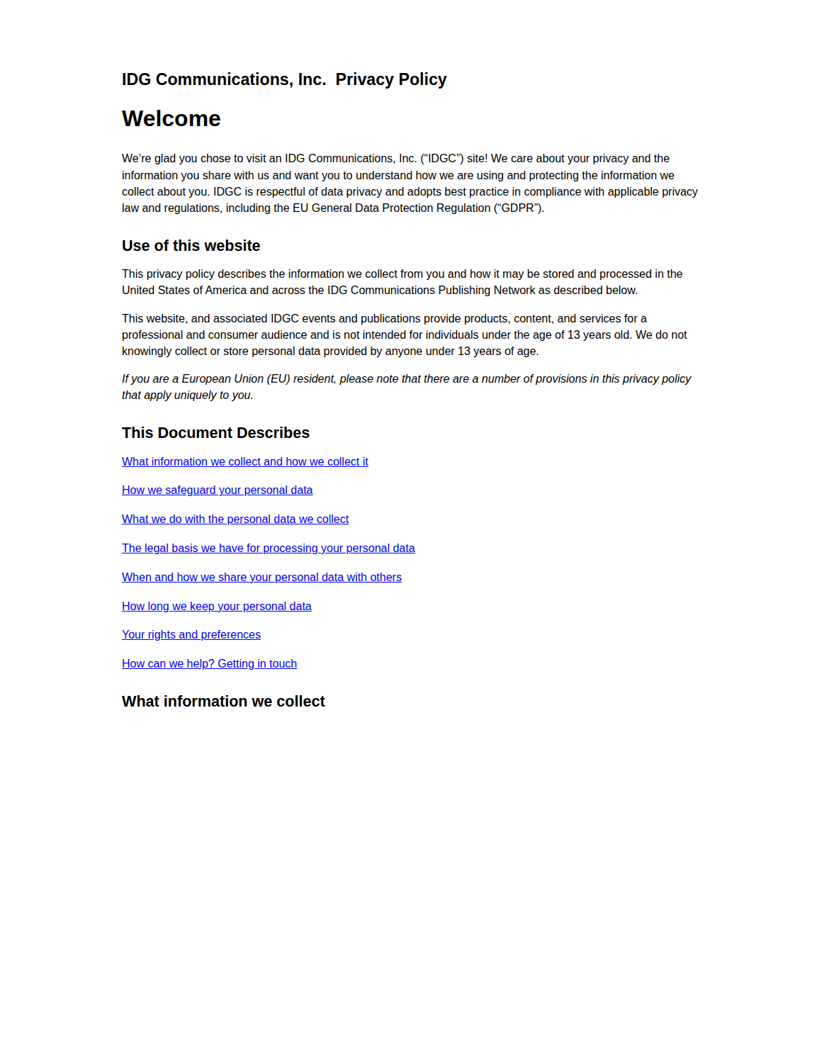IDG Communications, Inc. Privacy Policy
Welcome
We’re glad you chose to visit an IDG Communications, Inc. (“IDGC”) site! We care about your privacy and the information you share with us and want you to understand how we are using and protecting the information we collect about you. IDGC is respectful of data privacy and adopts best practice in compliance with applicable privacy law and regulations, including the EU General Data Protection Regulation (“GDPR”).
Use of this website
This privacy policy describes the information we collect from you and how it may be stored and processed in the United States of America and across the IDG Communications Publishing Network as described below.
This website, and associated IDGC events and publications provide products, content, and services for a professional and consumer audience and is not intended for individuals under the age of 13 years old. We do not knowingly collect or store personal data provided by anyone under 13 years of age.
If you are a European Union (EU) resident, please note that there are a number of provisions in this privacy policy that apply uniquely to you.
This Document Describes
What information we collect and how we collect it
How we safeguard your personal data
What we do with the personal data we collect
The legal basis we have for processing your personal data
When and how we share your personal data with others
How long we keep your personal data
Your rights and preferences
How can we help? Getting in touch
What information we collect